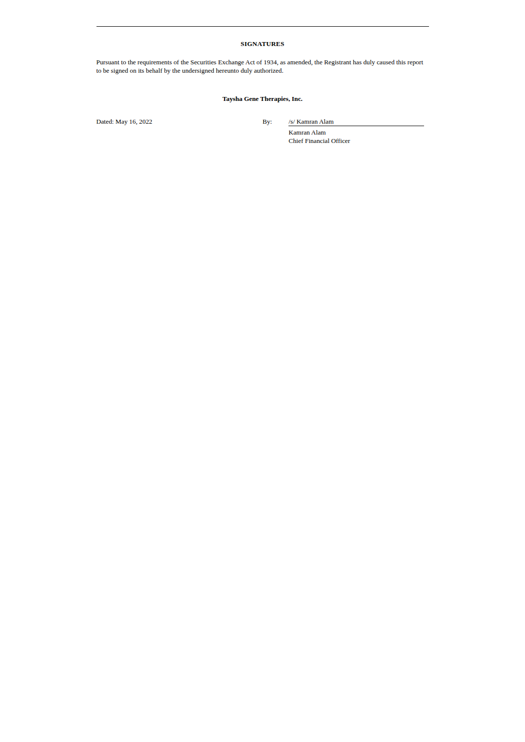SIGNATURES
Pursuant to the requirements of the Securities Exchange Act of 1934, as amended, the Registrant has duly caused this report to be signed on its behalf by the undersigned hereunto duly authorized.
Taysha Gene Therapies, Inc.
| Dated: May 16, 2022 | By: | /s/ Kamran Alam | |
| | | Kamran Alam Chief Financial Officer | |